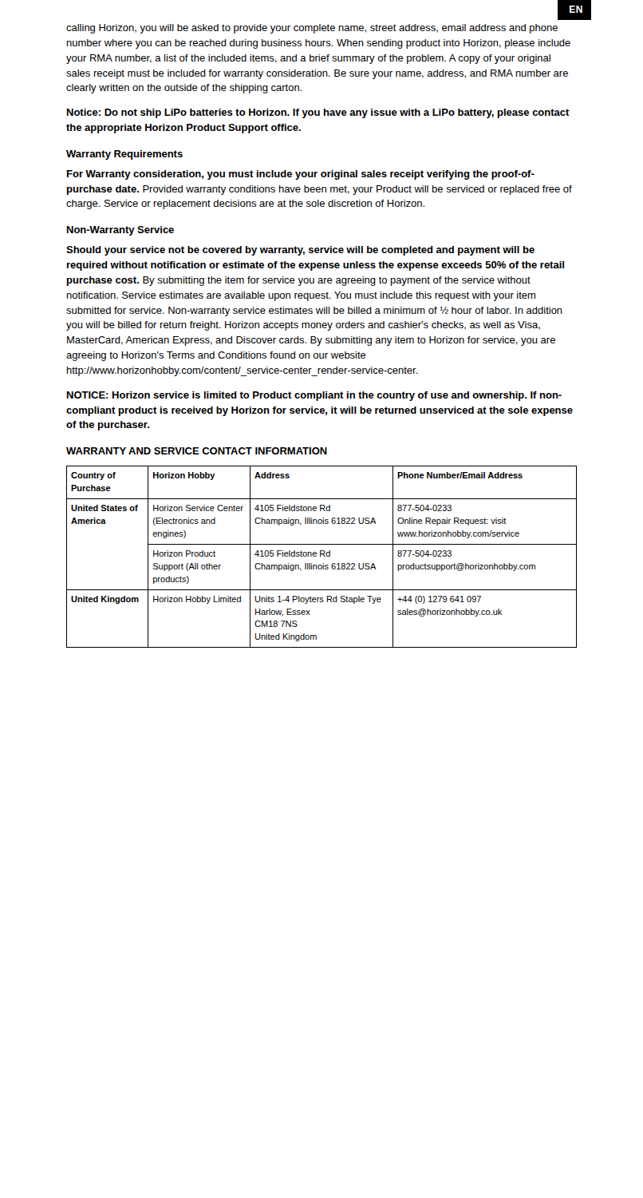EN
calling Horizon, you will be asked to provide your complete name, street address, email address and phone number where you can be reached during business hours. When sending product into Horizon, please include your RMA number, a list of the included items, and a brief summary of the problem. A copy of your original sales receipt must be included for warranty consideration. Be sure your name, address, and RMA number are clearly written on the outside of the shipping carton.
Notice: Do not ship LiPo batteries to Horizon. If you have any issue with a LiPo battery, please contact the appropriate Horizon Product Support office.
Warranty Requirements
For Warranty consideration, you must include your original sales receipt verifying the proof-of-purchase date. Provided warranty conditions have been met, your Product will be serviced or replaced free of charge. Service or replacement decisions are at the sole discretion of Horizon.
Non-Warranty Service
Should your service not be covered by warranty, service will be completed and payment will be required without notification or estimate of the expense unless the expense exceeds 50% of the retail purchase cost. By submitting the item for service you are agreeing to payment of the service without notification. Service estimates are available upon request. You must include this request with your item submitted for service. Non-warranty service estimates will be billed a minimum of ½ hour of labor. In addition you will be billed for return freight. Horizon accepts money orders and cashier's checks, as well as Visa, MasterCard, American Express, and Discover cards. By submitting any item to Horizon for service, you are agreeing to Horizon's Terms and Conditions found on our website http://www.horizonhobby.com/content/_service-center_render-service-center.
NOTICE: Horizon service is limited to Product compliant in the country of use and ownership. If non-compliant product is received by Horizon for service, it will be returned unserviced at the sole expense of the purchaser.
WARRANTY AND SERVICE CONTACT INFORMATION
| Country of Purchase | Horizon Hobby | Address | Phone Number/Email Address |
| --- | --- | --- | --- |
| United States of America | Horizon Service Center (Electronics and engines) | 4105 Fieldstone Rd Champaign, Illinois 61822 USA | 877-504-0233 Online Repair Request: visit www.horizonhobby.com/service |
| Horizon Product Support (All other products) | 4105 Fieldstone Rd Champaign, Illinois 61822 USA | 877-504-0233 productsupport@horizonhobby.com |
| United Kingdom | Horizon Hobby Limited | Units 1-4 Ployters Rd Staple Tye Harlow, Essex CM18 7NS United Kingdom | +44 (0) 1279 641 097 sales@horizonhobby.co.uk |